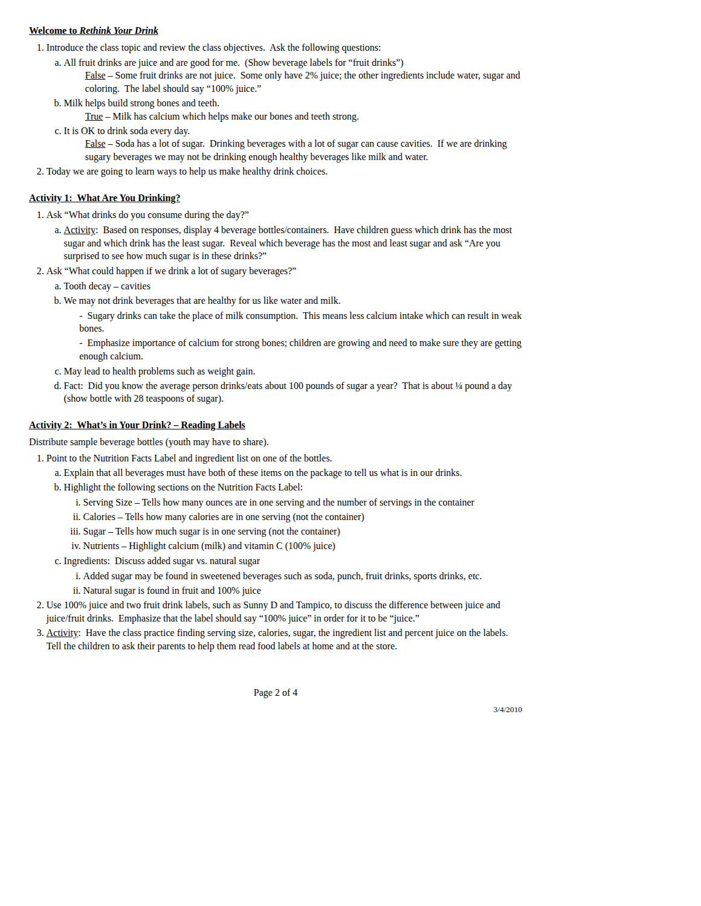Welcome to Rethink Your Drink
Introduce the class topic and review the class objectives. Ask the following questions:
All fruit drinks are juice and are good for me. (Show beverage labels for “fruit drinks”)
False – Some fruit drinks are not juice. Some only have 2% juice; the other ingredients include water, sugar and coloring. The label should say “100% juice.”
Milk helps build strong bones and teeth.
True – Milk has calcium which helps make our bones and teeth strong.
It is OK to drink soda every day.
False – Soda has a lot of sugar. Drinking beverages with a lot of sugar can cause cavities. If we are drinking sugary beverages we may not be drinking enough healthy beverages like milk and water.
Today we are going to learn ways to help us make healthy drink choices.
Activity 1: What Are You Drinking?
Ask “What drinks do you consume during the day?”
Activity: Based on responses, display 4 beverage bottles/containers. Have children guess which drink has the most sugar and which drink has the least sugar. Reveal which beverage has the most and least sugar and ask “Are you surprised to see how much sugar is in these drinks?”
Ask “What could happen if we drink a lot of sugary beverages?”
Tooth decay – cavities
We may not drink beverages that are healthy for us like water and milk.
Sugary drinks can take the place of milk consumption. This means less calcium intake which can result in weak bones.
Emphasize importance of calcium for strong bones; children are growing and need to make sure they are getting enough calcium.
May lead to health problems such as weight gain.
Fact: Did you know the average person drinks/eats about 100 pounds of sugar a year? That is about ¼ pound a day (show bottle with 28 teaspoons of sugar).
Activity 2: What’s in Your Drink? – Reading Labels
Distribute sample beverage bottles (youth may have to share).
Point to the Nutrition Facts Label and ingredient list on one of the bottles.
Explain that all beverages must have both of these items on the package to tell us what is in our drinks.
Highlight the following sections on the Nutrition Facts Label:
Serving Size – Tells how many ounces are in one serving and the number of servings in the container
Calories – Tells how many calories are in one serving (not the container)
Sugar – Tells how much sugar is in one serving (not the container)
Nutrients – Highlight calcium (milk) and vitamin C (100% juice)
Ingredients: Discuss added sugar vs. natural sugar
Added sugar may be found in sweetened beverages such as soda, punch, fruit drinks, sports drinks, etc.
Natural sugar is found in fruit and 100% juice
Use 100% juice and two fruit drink labels, such as Sunny D and Tampico, to discuss the difference between juice and juice/fruit drinks. Emphasize that the label should say “100% juice” in order for it to be “juice.”
Activity: Have the class practice finding serving size, calories, sugar, the ingredient list and percent juice on the labels. Tell the children to ask their parents to help them read food labels at home and at the store.
Page 2 of 4
3/4/2010